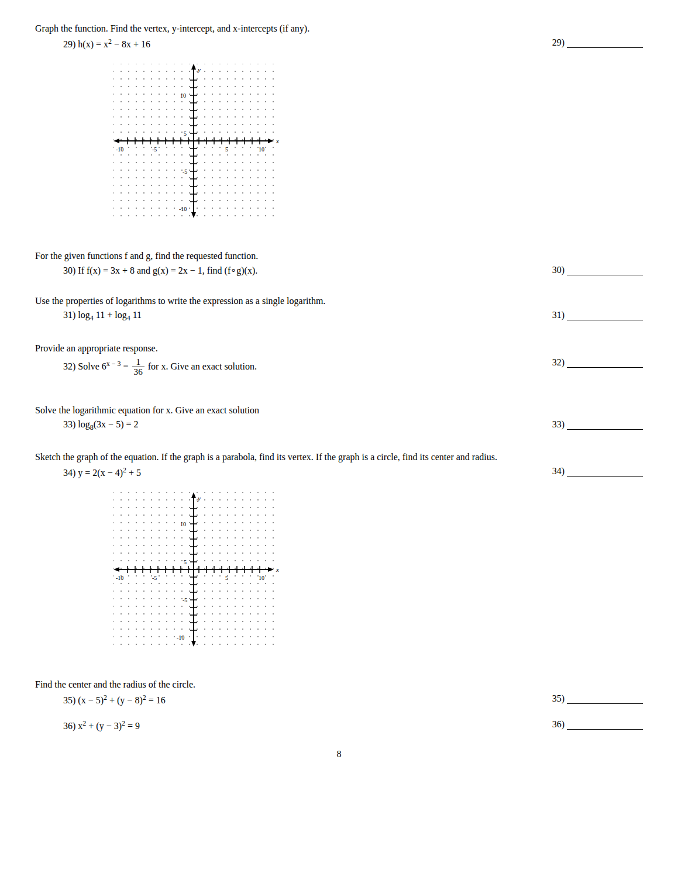Graph the function. Find the vertex, y-intercept, and x-intercepts (if any).
29) h(x) = x2 − 8x + 16
29)
y x -10 -5 5 10 10 5 -5 -10
For the given functions f and g, find the requested function.
30) If f(x) = 3x + 8 and g(x) = 2x − 1, find (f∘g)(x).
30)
Use the properties of logarithms to write the expression as a single logarithm.
31) log4 11 + log4 11
31)
Provide an appropriate response.
32) Solve 6x − 3 = 136 for x. Give an exact solution.
32)
Solve the logarithmic equation for x. Give an exact solution
33) log8(3x − 5) = 2
33)
Sketch the graph of the equation. If the graph is a parabola, find its vertex. If the graph is a circle, find its center and radius.
34) y = 2(x − 4)2 + 5
34)
y x -10 -5 5 10 10 5 -5 -10
Find the center and the radius of the circle.
35) (x − 5)2 + (y − 8)2 = 16
35)
36) x2 + (y − 3)2 = 9
36)
8